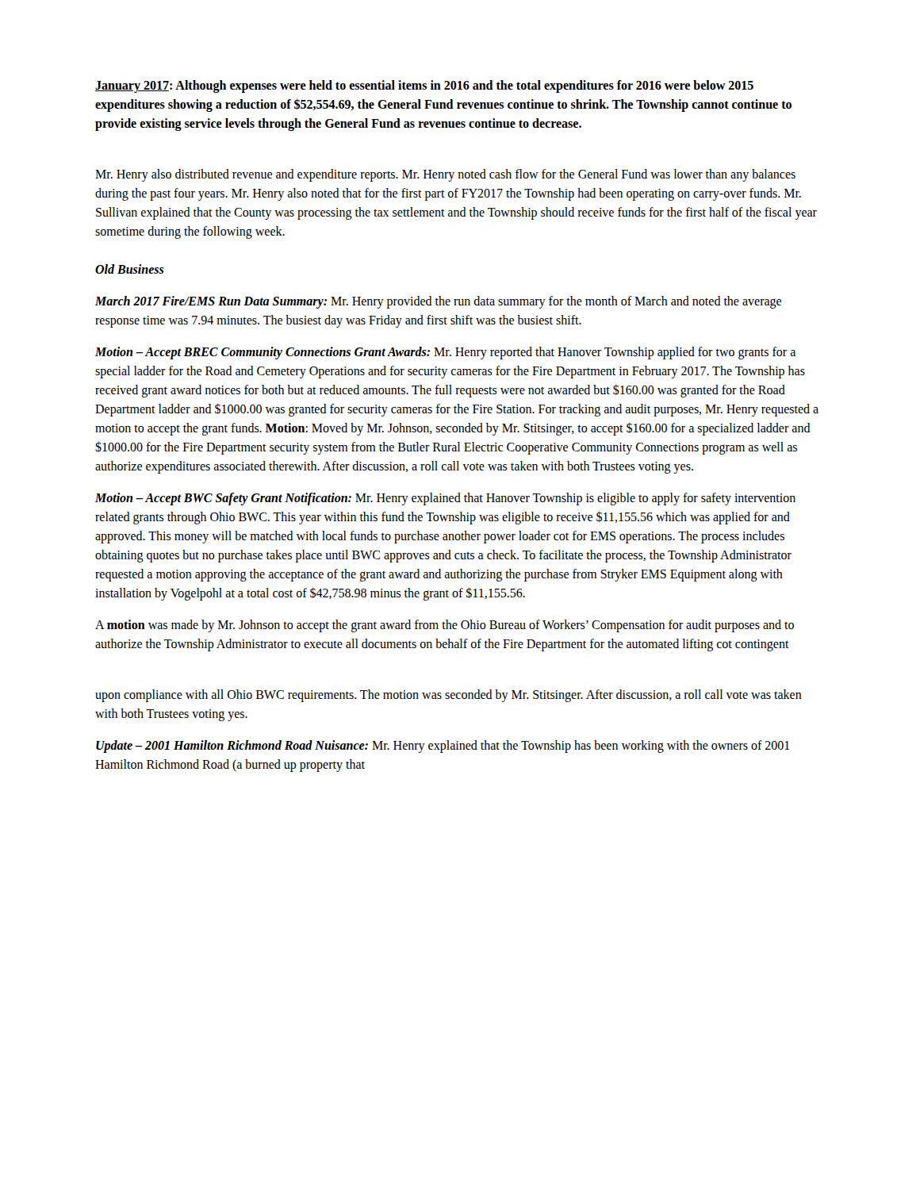January 2017: Although expenses were held to essential items in 2016 and the total expenditures for 2016 were below 2015 expenditures showing a reduction of $52,554.69, the General Fund revenues continue to shrink. The Township cannot continue to provide existing service levels through the General Fund as revenues continue to decrease.
Mr. Henry also distributed revenue and expenditure reports. Mr. Henry noted cash flow for the General Fund was lower than any balances during the past four years. Mr. Henry also noted that for the first part of FY2017 the Township had been operating on carry-over funds. Mr. Sullivan explained that the County was processing the tax settlement and the Township should receive funds for the first half of the fiscal year sometime during the following week.
Old Business
March 2017 Fire/EMS Run Data Summary: Mr. Henry provided the run data summary for the month of March and noted the average response time was 7.94 minutes. The busiest day was Friday and first shift was the busiest shift.
Motion – Accept BREC Community Connections Grant Awards: Mr. Henry reported that Hanover Township applied for two grants for a special ladder for the Road and Cemetery Operations and for security cameras for the Fire Department in February 2017. The Township has received grant award notices for both but at reduced amounts. The full requests were not awarded but $160.00 was granted for the Road Department ladder and $1000.00 was granted for security cameras for the Fire Station. For tracking and audit purposes, Mr. Henry requested a motion to accept the grant funds. Motion: Moved by Mr. Johnson, seconded by Mr. Stitsinger, to accept $160.00 for a specialized ladder and $1000.00 for the Fire Department security system from the Butler Rural Electric Cooperative Community Connections program as well as authorize expenditures associated therewith. After discussion, a roll call vote was taken with both Trustees voting yes.
Motion – Accept BWC Safety Grant Notification: Mr. Henry explained that Hanover Township is eligible to apply for safety intervention related grants through Ohio BWC. This year within this fund the Township was eligible to receive $11,155.56 which was applied for and approved. This money will be matched with local funds to purchase another power loader cot for EMS operations. The process includes obtaining quotes but no purchase takes place until BWC approves and cuts a check. To facilitate the process, the Township Administrator requested a motion approving the acceptance of the grant award and authorizing the purchase from Stryker EMS Equipment along with installation by Vogelpohl at a total cost of $42,758.98 minus the grant of $11,155.56.
A motion was made by Mr. Johnson to accept the grant award from the Ohio Bureau of Workers’ Compensation for audit purposes and to authorize the Township Administrator to execute all documents on behalf of the Fire Department for the automated lifting cot contingent
upon compliance with all Ohio BWC requirements. The motion was seconded by Mr. Stitsinger. After discussion, a roll call vote was taken with both Trustees voting yes.
Update – 2001 Hamilton Richmond Road Nuisance: Mr. Henry explained that the Township has been working with the owners of 2001 Hamilton Richmond Road (a burned up property that